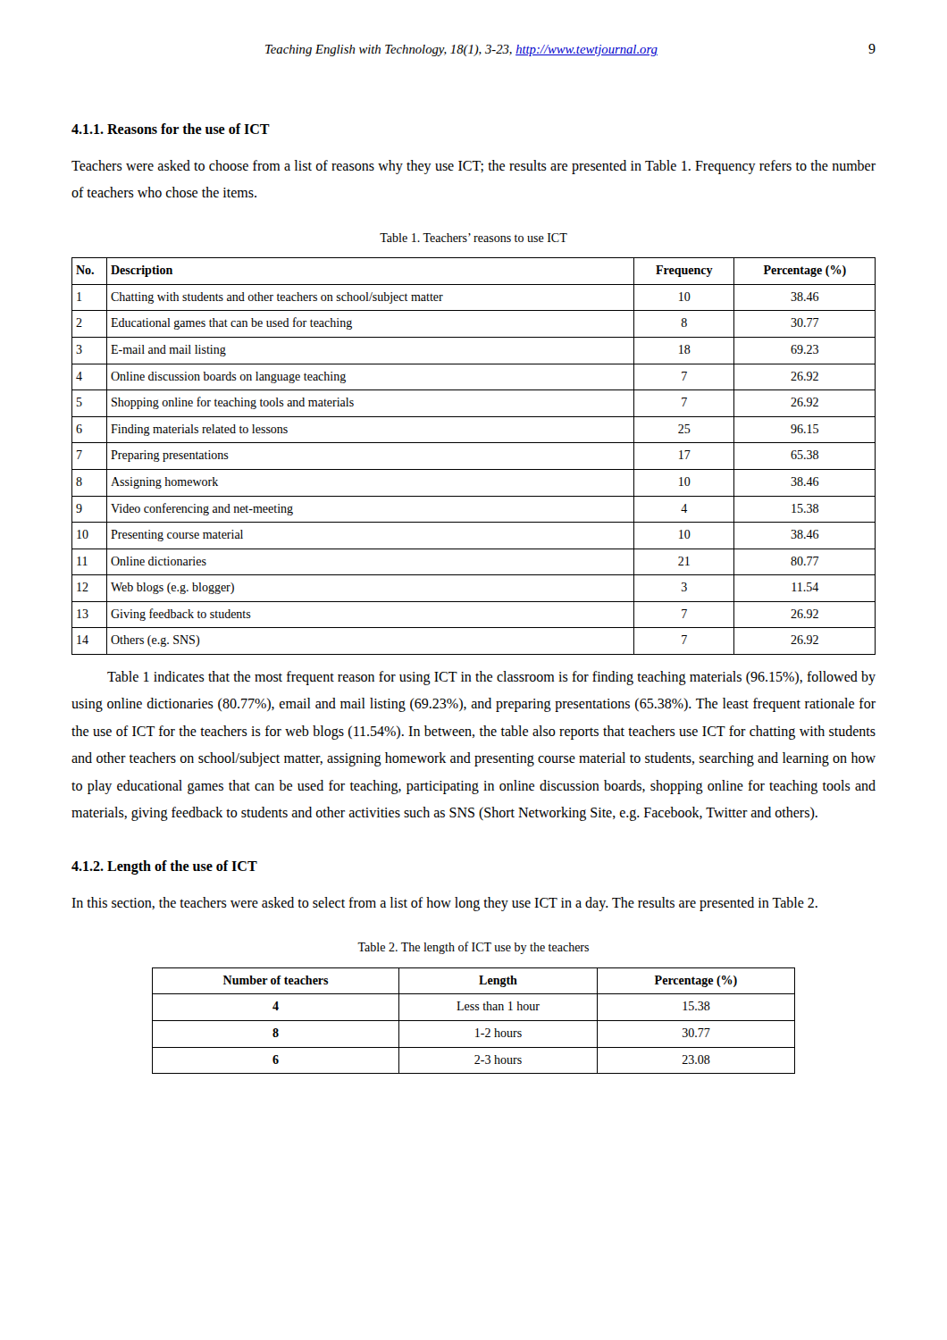Teaching English with Technology, 18(1), 3-23, http://www.tewtjournal.org
9
4.1.1. Reasons for the use of ICT
Teachers were asked to choose from a list of reasons why they use ICT; the results are presented in Table 1. Frequency refers to the number of teachers who chose the items.
Table 1. Teachers’ reasons to use ICT
| No. | Description | Frequency | Percentage (%) |
| --- | --- | --- | --- |
| 1 | Chatting with students and other teachers on school/subject matter | 10 | 38.46 |
| 2 | Educational games that can be used for teaching | 8 | 30.77 |
| 3 | E-mail and mail listing | 18 | 69.23 |
| 4 | Online discussion boards on language teaching | 7 | 26.92 |
| 5 | Shopping online for teaching tools and materials | 7 | 26.92 |
| 6 | Finding materials related to lessons | 25 | 96.15 |
| 7 | Preparing presentations | 17 | 65.38 |
| 8 | Assigning homework | 10 | 38.46 |
| 9 | Video conferencing and net-meeting | 4 | 15.38 |
| 10 | Presenting course material | 10 | 38.46 |
| 11 | Online dictionaries | 21 | 80.77 |
| 12 | Web blogs (e.g. blogger) | 3 | 11.54 |
| 13 | Giving feedback to students | 7 | 26.92 |
| 14 | Others (e.g. SNS) | 7 | 26.92 |
Table 1 indicates that the most frequent reason for using ICT in the classroom is for finding teaching materials (96.15%), followed by using online dictionaries (80.77%), email and mail listing (69.23%), and preparing presentations (65.38%). The least frequent rationale for the use of ICT for the teachers is for web blogs (11.54%). In between, the table also reports that teachers use ICT for chatting with students and other teachers on school/subject matter, assigning homework and presenting course material to students, searching and learning on how to play educational games that can be used for teaching, participating in online discussion boards, shopping online for teaching tools and materials, giving feedback to students and other activities such as SNS (Short Networking Site, e.g. Facebook, Twitter and others).
4.1.2. Length of the use of ICT
In this section, the teachers were asked to select from a list of how long they use ICT in a day. The results are presented in Table 2.
Table 2. The length of ICT use by the teachers
| Number of teachers | Length | Percentage (%) |
| --- | --- | --- |
| 4 | Less than 1 hour | 15.38 |
| 8 | 1-2 hours | 30.77 |
| 6 | 2-3 hours | 23.08 |